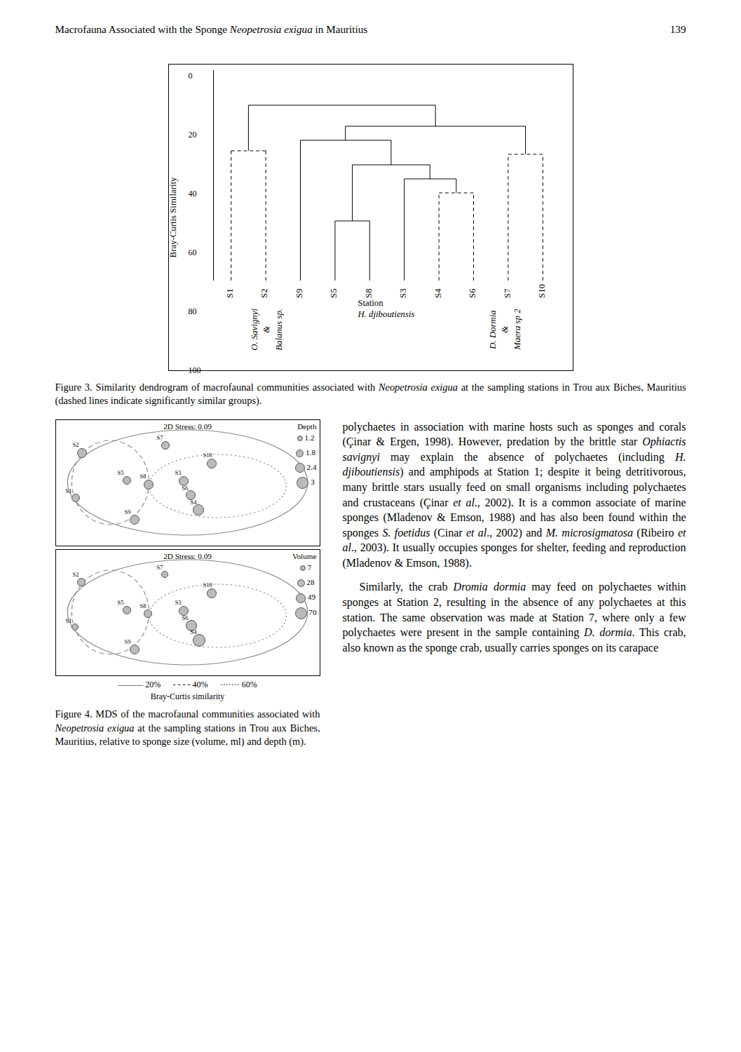Macrofauna Associated with the Sponge Neopetrosia exigua in Mauritius
139
Bray-Curtis Similarity
0 20 40 60 80 100
S1 S2 S9 S5 S8 S3 S4 S6 S7 S10
Station
O. Savignyi
&
Balanus sp. H. djiboutiensis D. Dormia
&
Maera sp 2
Figure 3. Similarity dendrogram of macrofaunal communities associated with Neopetrosia exigua at the sampling stations in Trou aux Biches, Mauritius (dashed lines indicate significantly similar groups).
2D Stress: 0.09
Depth
1.2
1.8
2.4
3
S2
S1
S7
S10
S5
S8
S3
S6
S4
S9
2D Stress: 0.09
Volume
7
28
49
70
S2
S1
S7
S10
S5
S8
S3
S6
S4
S9
20% 40% 60%
Bray-Curtis similarity
Figure 4. MDS of the macrofaunal communities associated with Neopetrosia exigua at the sampling stations in Trou aux Biches, Mauritius, relative to sponge size (volume, ml) and depth (m).
polychaetes in association with marine hosts such as sponges and corals (Çinar & Ergen, 1998). However, predation by the brittle star Ophiactis savignyi may explain the absence of polychaetes (including H. djiboutiensis) and amphipods at Station 1; despite it being detritivorous, many brittle stars usually feed on small organisms including polychaetes and crustaceans (Çinar et al., 2002). It is a common associate of marine sponges (Mladenov & Emson, 1988) and has also been found within the sponges S. foetidus (Cinar et al., 2002) and M. microsigmatosa (Ribeiro et al., 2003). It usually occupies sponges for shelter, feeding and reproduction (Mladenov & Emson, 1988).
Similarly, the crab Dromia dormia may feed on polychaetes within sponges at Station 2, resulting in the absence of any polychaetes at this station. The same observation was made at Station 7, where only a few polychaetes were present in the sample containing D. dormia. This crab, also known as the sponge crab, usually carries sponges on its carapace